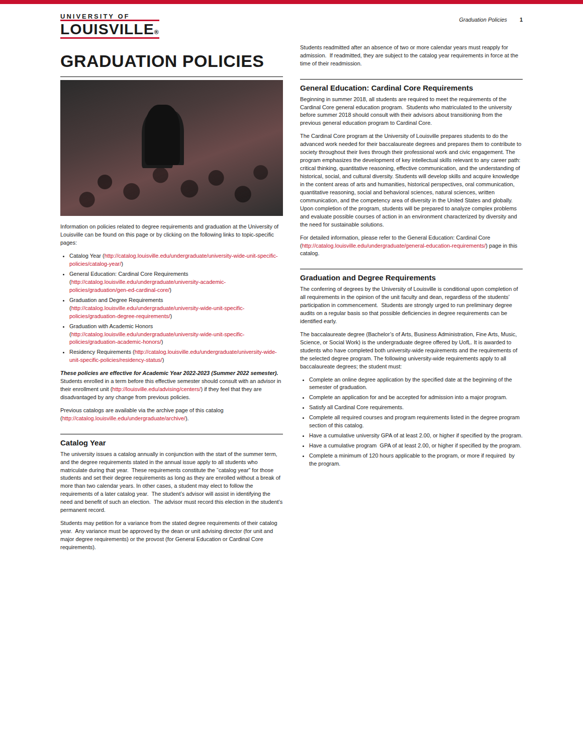UNIVERSITY OF LOUISVILLE®
Graduation Policies 1
GRADUATION POLICIES
Information on policies related to degree requirements and graduation at the University of Louisville can be found on this page or by clicking on the following links to topic-specific pages:
Catalog Year (http://catalog.louisville.edu/undergraduate/university-wide-unit-specific-policies/catalog-year/)
General Education: Cardinal Core Requirements (http://catalog.louisville.edu/undergraduate/university-academic-policies/graduation/gen-ed-cardinal-core/)
Graduation and Degree Requirements (http://catalog.louisville.edu/undergraduate/university-wide-unit-specific-policies/graduation-degree-requirements/)
Graduation with Academic Honors (http://catalog.louisville.edu/undergraduate/university-wide-unit-specific-policies/graduation-academic-honors/)
Residency Requirements (http://catalog.louisville.edu/undergraduate/university-wide-unit-specific-policies/residency-status/)
These policies are effective for Academic Year 2022-2023 (Summer 2022 semester). Students enrolled in a term before this effective semester should consult with an advisor in their enrollment unit (http://louisville.edu/advising/centers/) if they feel that they are disadvantaged by any change from previous policies.
Previous catalogs are available via the archive page of this catalog (http://catalog.louisville.edu/undergraduate/archive/).
Catalog Year
The university issues a catalog annually in conjunction with the start of the summer term, and the degree requirements stated in the annual issue apply to all students who matriculate during that year. These requirements constitute the “catalog year” for those students and set their degree requirements as long as they are enrolled without a break of more than two calendar years. In other cases, a student may elect to follow the requirements of a later catalog year. The student’s advisor will assist in identifying the need and benefit of such an election. The advisor must record this election in the student’s permanent record.
Students may petition for a variance from the stated degree requirements of their catalog year. Any variance must be approved by the dean or unit advising director (for unit and major degree requirements) or the provost (for General Education or Cardinal Core requirements).
Students readmitted after an absence of two or more calendar years must reapply for admission. If readmitted, they are subject to the catalog year requirements in force at the time of their readmission.
General Education: Cardinal Core Requirements
Beginning in summer 2018, all students are required to meet the requirements of the Cardinal Core general education program. Students who matriculated to the university before summer 2018 should consult with their advisors about transitioning from the previous general education program to Cardinal Core.
The Cardinal Core program at the University of Louisville prepares students to do the advanced work needed for their baccalaureate degrees and prepares them to contribute to society throughout their lives through their professional work and civic engagement. The program emphasizes the development of key intellectual skills relevant to any career path: critical thinking, quantitative reasoning, effective communication, and the understanding of historical, social, and cultural diversity. Students will develop skills and acquire knowledge in the content areas of arts and humanities, historical perspectives, oral communication, quantitative reasoning, social and behavioral sciences, natural sciences, written communication, and the competency area of diversity in the United States and globally. Upon completion of the program, students will be prepared to analyze complex problems and evaluate possible courses of action in an environment characterized by diversity and the need for sustainable solutions.
For detailed information, please refer to the General Education: Cardinal Core (http://catalog.louisville.edu/undergraduate/general-education-requirements/) page in this catalog.
Graduation and Degree Requirements
The conferring of degrees by the University of Louisville is conditional upon completion of all requirements in the opinion of the unit faculty and dean, regardless of the students’ participation in commencement. Students are strongly urged to run preliminary degree audits on a regular basis so that possible deficiencies in degree requirements can be identified early.
The baccalaureate degree (Bachelor’s of Arts, Business Administration, Fine Arts, Music, Science, or Social Work) is the undergraduate degree offered by UofL. It is awarded to students who have completed both university-wide requirements and the requirements of the selected degree program. The following university-wide requirements apply to all baccalaureate degrees; the student must:
Complete an online degree application by the specified date at the beginning of the semester of graduation.
Complete an application for and be accepted for admission into a major program.
Satisfy all Cardinal Core requirements.
Complete all required courses and program requirements listed in the degree program section of this catalog.
Have a cumulative university GPA of at least 2.00, or higher if specified by the program.
Have a cumulative program GPA of at least 2.00, or higher if specified by the program.
Complete a minimum of 120 hours applicable to the program, or more if required by the program.